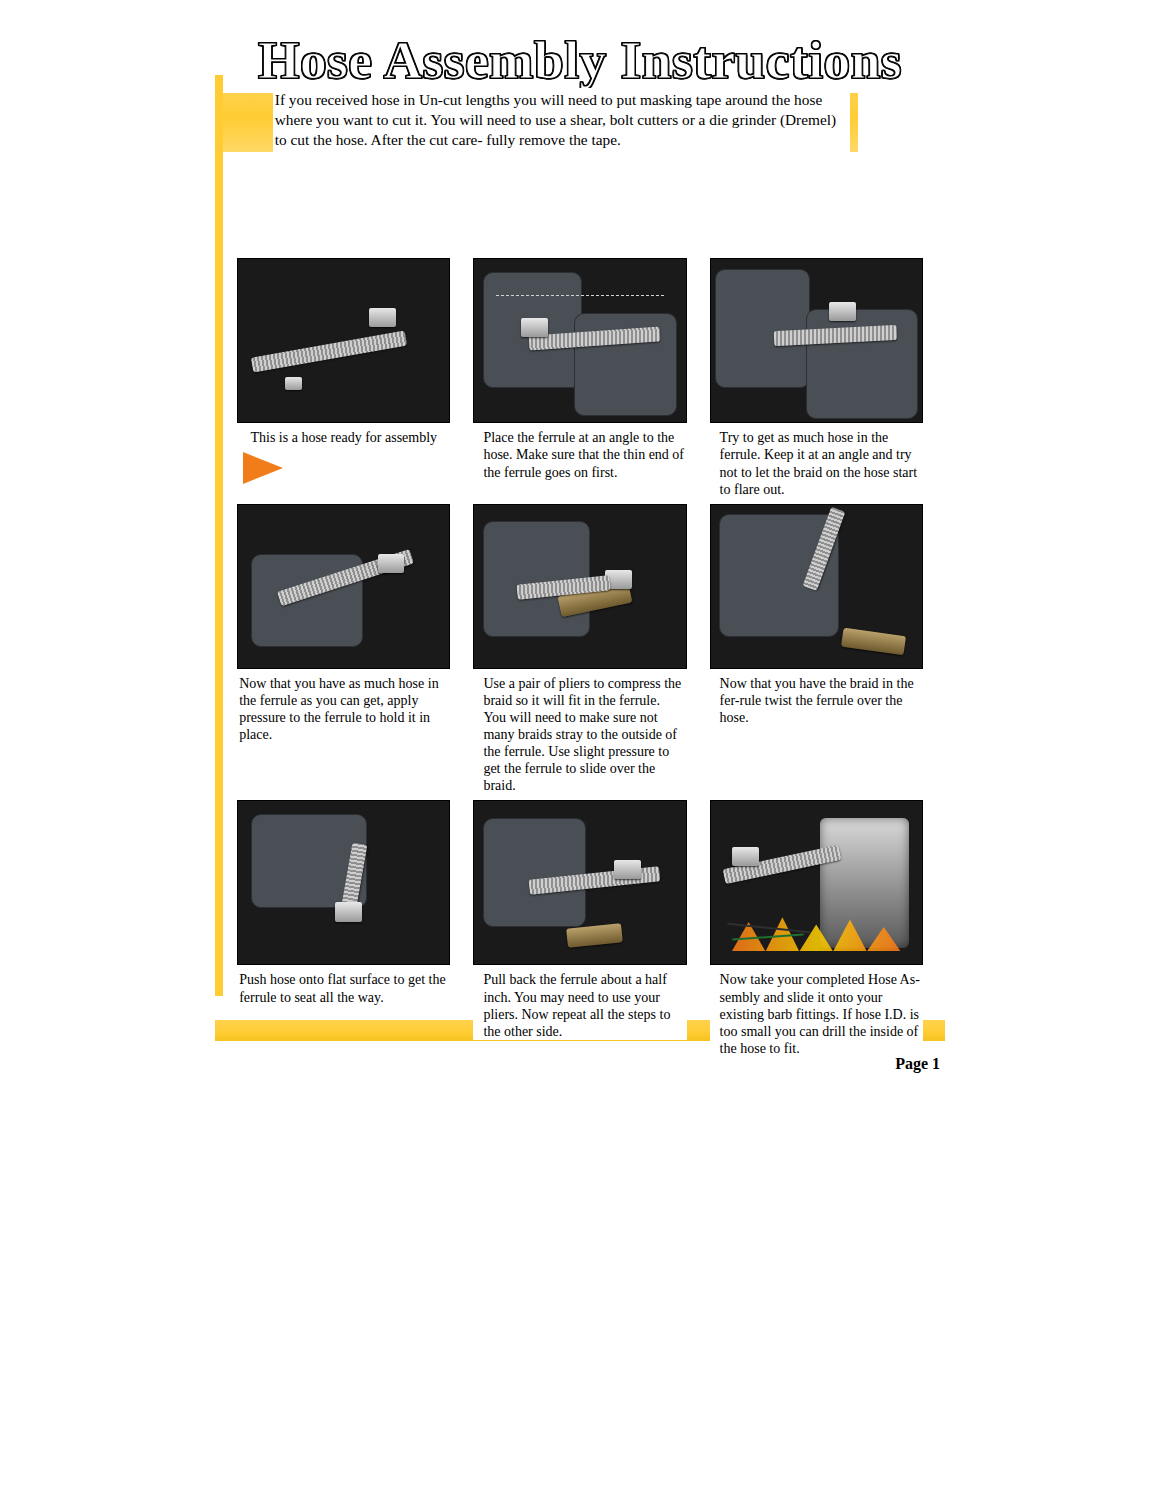Hose Assembly Instructions
If you received hose in Un-cut lengths you will need to put masking tape around the hose where you want to cut it. You will need to use a shear, bolt cutters or a die grinder (Dremel) to cut the hose. After the cut care- fully remove the tape.
| This is a hose ready for assembly | Place the ferrule at an angle to the hose. Make sure that the thin end of the ferrule goes on first. | Try to get as much hose in the ferrule. Keep it at an angle and try not to let the braid on the hose start to flare out. |
| Now that you have as much hose in the ferrule as you can get, apply pressure to the ferrule to hold it in place. | Use a pair of pliers to compress the braid so it will fit in the ferrule. You will need to make sure not many braids stray to the outside of the ferrule. Use slight pressure to get the ferrule to slide over the braid. | Now that you have the braid in the fer-rule twist the ferrule over the hose. |
| Push hose onto flat surface to get the ferrule to seat all the way. | Pull back the ferrule about a half inch. You may need to use your pliers. Now repeat all the steps to the other side. | Now take your completed Hose As-sembly and slide it onto your existing barb fittings. If hose I.D. is too small you can drill the inside of the hose to fit. |
Page 1